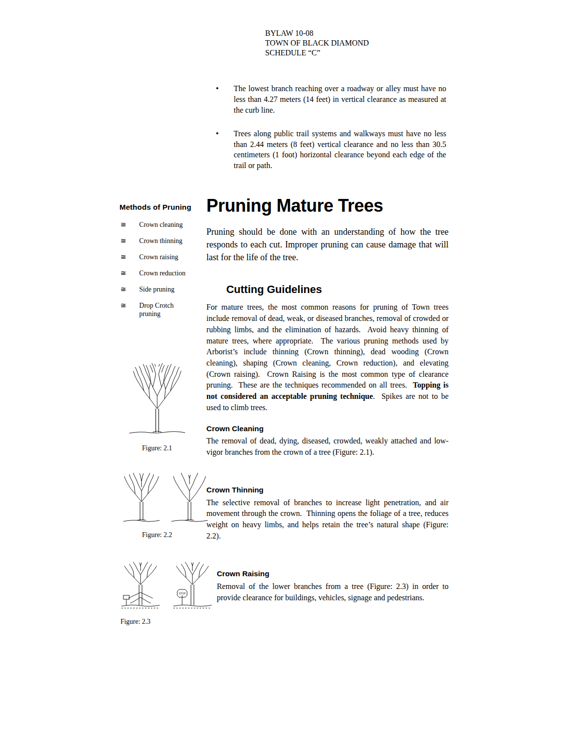BYLAW 10-08
TOWN OF BLACK DIAMOND
SCHEDULE “C”
The lowest branch reaching over a roadway or alley must have no less than 4.27 meters (14 feet) in vertical clearance as measured at the curb line.
Trees along public trail systems and walkways must have no less than 2.44 meters (8 feet) vertical clearance and no less than 30.5 centimeters (1 foot) horizontal clearance beyond each edge of the trail or path.
Methods of Pruning
Crown cleaning
Crown thinning
Crown raising
Crown reduction
Side pruning
Drop Crotch pruning
Figure: 2.1
Figure: 2.2
STOP
Figure: 2.3
Pruning Mature Trees
Pruning should be done with an understanding of how the tree responds to each cut. Improper pruning can cause damage that will last for the life of the tree.
Cutting Guidelines
For mature trees, the most common reasons for pruning of Town trees include removal of dead, weak, or diseased branches, removal of crowded or rubbing limbs, and the elimination of hazards. Avoid heavy thinning of mature trees, where appropriate. The various pruning methods used by Arborist’s include thinning (Crown thinning), dead wooding (Crown cleaning), shaping (Crown cleaning, Crown reduction), and elevating (Crown raising). Crown Raising is the most common type of clearance pruning. These are the techniques recommended on all trees. Topping is not considered an acceptable pruning technique. Spikes are not to be used to climb trees.
Crown Cleaning
The removal of dead, dying, diseased, crowded, weakly attached and low-vigor branches from the crown of a tree (Figure: 2.1).
Crown Thinning
The selective removal of branches to increase light penetration, and air movement through the crown. Thinning opens the foliage of a tree, reduces weight on heavy limbs, and helps retain the tree’s natural shape (Figure: 2.2).
Crown Raising
Removal of the lower branches from a tree (Figure: 2.3) in order to provide clearance for buildings, vehicles, signage and pedestrians.